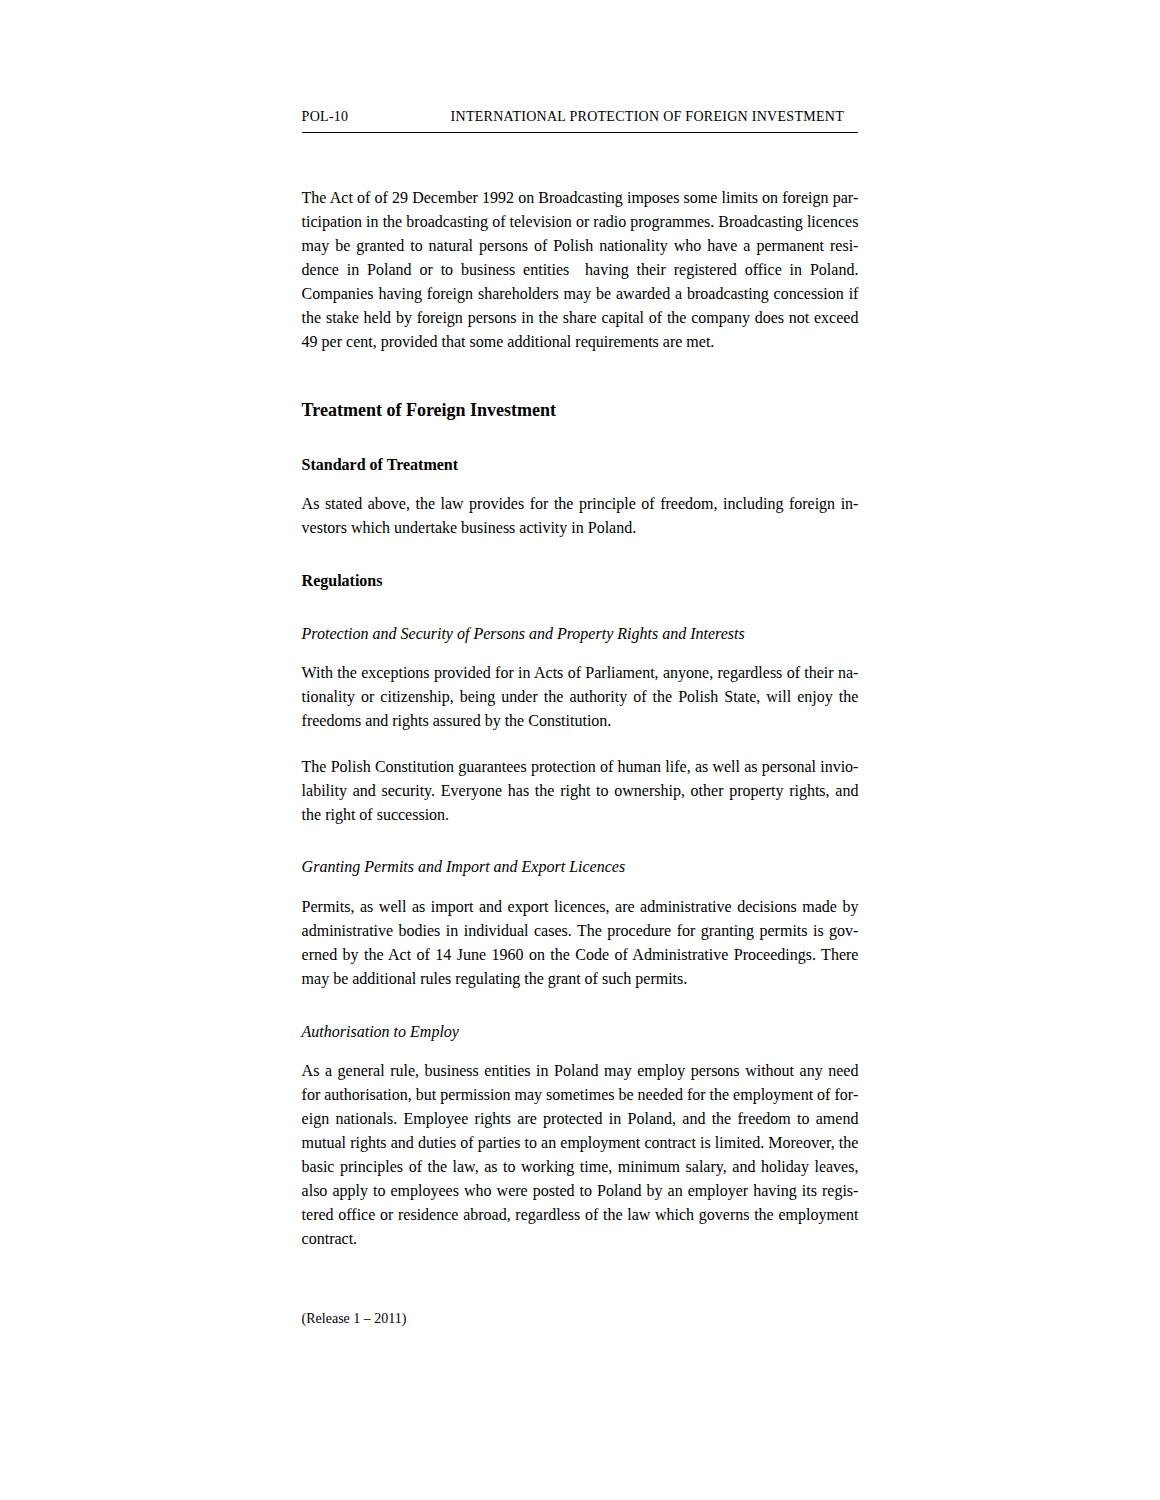POL-10 International Protection of Foreign Investment
The Act of of 29 December 1992 on Broadcasting imposes some limits on foreign participation in the broadcasting of television or radio programmes. Broadcasting licences may be granted to natural persons of Polish nationality who have a permanent residence in Poland or to business entities having their registered office in Poland. Companies having foreign shareholders may be awarded a broadcasting concession if the stake held by foreign persons in the share capital of the company does not exceed 49 per cent, provided that some additional requirements are met.
Treatment of Foreign Investment
Standard of Treatment
As stated above, the law provides for the principle of freedom, including foreign investors which undertake business activity in Poland.
Regulations
Protection and Security of Persons and Property Rights and Interests
With the exceptions provided for in Acts of Parliament, anyone, regardless of their nationality or citizenship, being under the authority of the Polish State, will enjoy the freedoms and rights assured by the Constitution.
The Polish Constitution guarantees protection of human life, as well as personal inviolability and security. Everyone has the right to ownership, other property rights, and the right of succession.
Granting Permits and Import and Export Licences
Permits, as well as import and export licences, are administrative decisions made by administrative bodies in individual cases. The procedure for granting permits is governed by the Act of 14 June 1960 on the Code of Administrative Proceedings. There may be additional rules regulating the grant of such permits.
Authorisation to Employ
As a general rule, business entities in Poland may employ persons without any need for authorisation, but permission may sometimes be needed for the employment of foreign nationals. Employee rights are protected in Poland, and the freedom to amend mutual rights and duties of parties to an employment contract is limited. Moreover, the basic principles of the law, as to working time, minimum salary, and holiday leaves, also apply to employees who were posted to Poland by an employer having its registered office or residence abroad, regardless of the law which governs the employment contract.
(Release 1 – 2011)